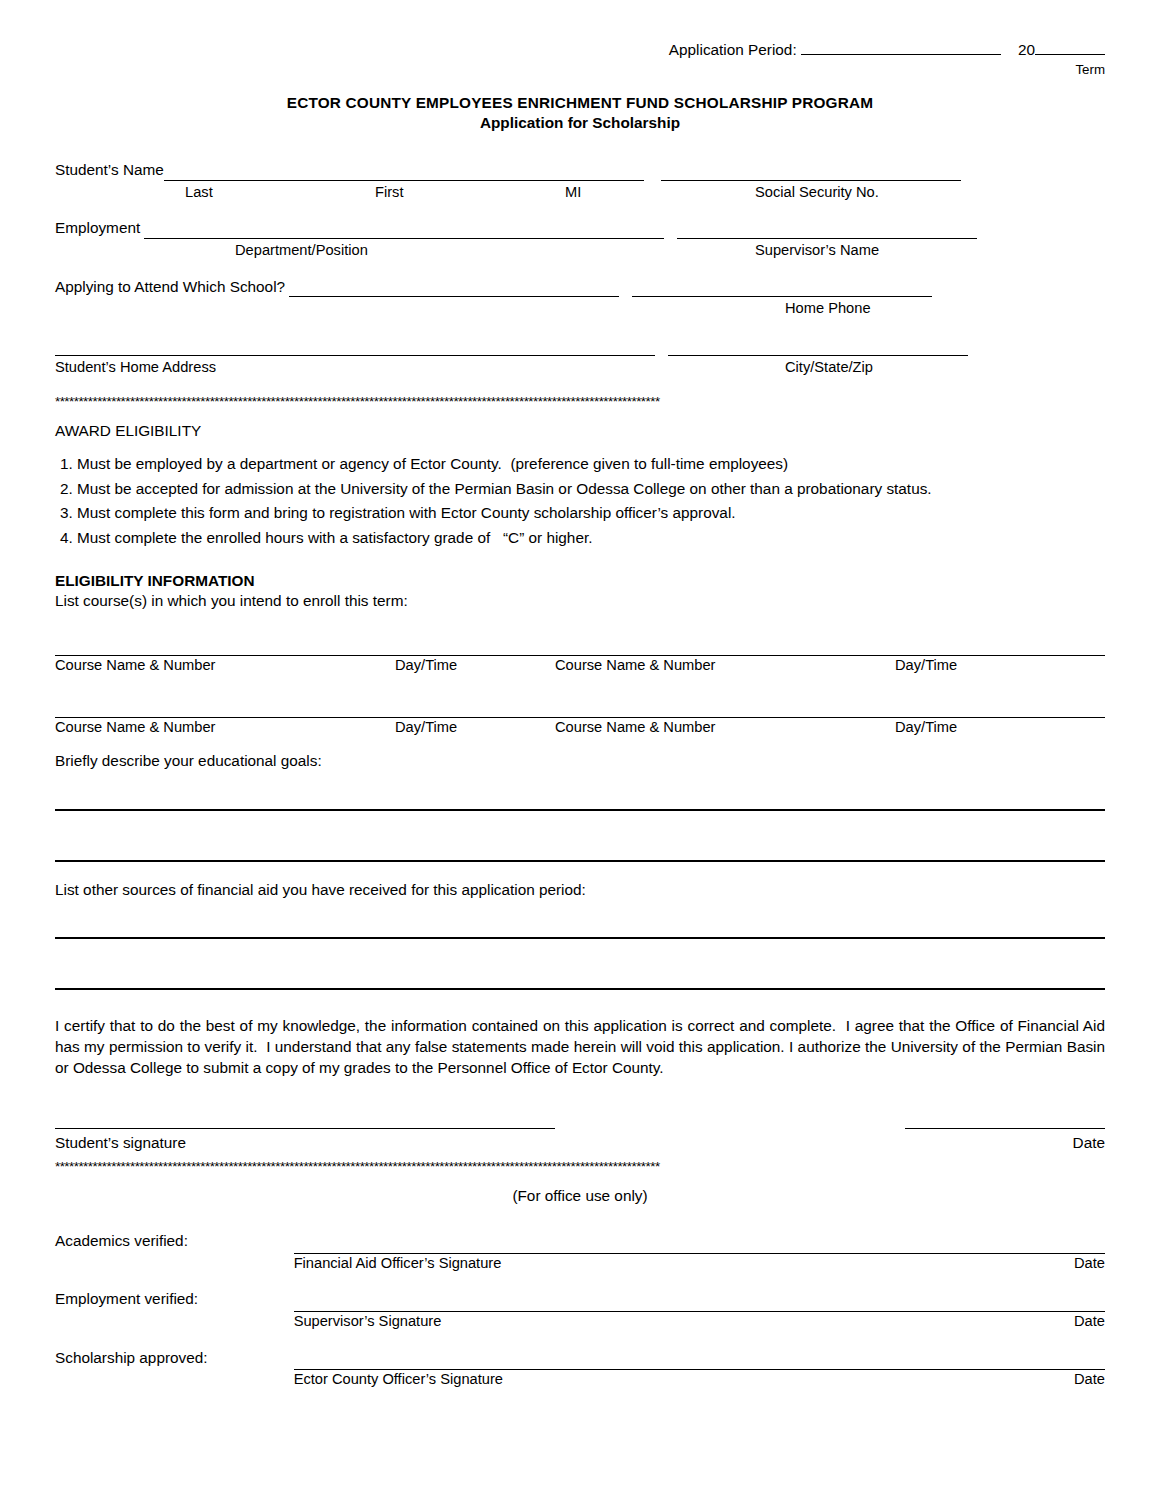Application Period: 20
Term
ECTOR COUNTY EMPLOYEES ENRICHMENT FUND SCHOLARSHIP PROGRAM
Application for Scholarship
Student’s Name
Last First MI Social Security No.
Employment
Department/Position Supervisor’s Name
Applying to Attend Which School?
Home Phone
Student’s Home Address City/State/Zip
*********************************************************************************************************************************
AWARD ELIGIBILITY
Must be employed by a department or agency of Ector County. (preference given to full-time employees)
Must be accepted for admission at the University of the Permian Basin or Odessa College on other than a probationary status.
Must complete this form and bring to registration with Ector County scholarship officer’s approval.
Must complete the enrolled hours with a satisfactory grade of “C” or higher.
ELIGIBILITY INFORMATION
List course(s) in which you intend to enroll this term:
Course Name & Number Day/Time Course Name & Number Day/Time
Course Name & Number Day/Time Course Name & Number Day/Time
Briefly describe your educational goals:
List other sources of financial aid you have received for this application period:
I certify that to do the best of my knowledge, the information contained on this application is correct and complete. I agree that the Office of Financial Aid has my permission to verify it. I understand that any false statements made herein will void this application. I authorize the University of the Permian Basin or Odessa College to submit a copy of my grades to the Personnel Office of Ector County.
Student’s signature Date
*********************************************************************************************************************************
(For office use only)
| Academics verified: | | |
| | Financial Aid Officer’s Signature | Date |
| Employment verified: | | |
| | Supervisor’s Signature | Date |
| Scholarship approved: | | |
| | Ector County Officer’s Signature | Date |